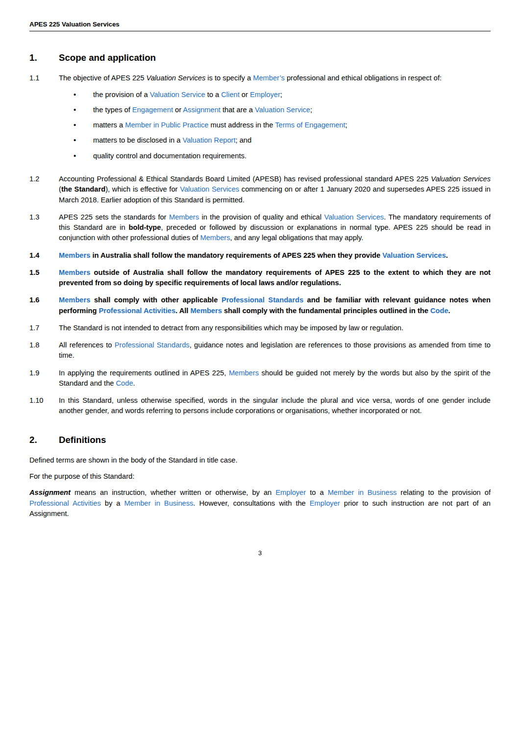APES 225 Valuation Services
1. Scope and application
1.1
The objective of APES 225 Valuation Services is to specify a Member’s professional and ethical obligations in respect of:
the provision of a Valuation Service to a Client or Employer;
the types of Engagement or Assignment that are a Valuation Service;
matters a Member in Public Practice must address in the Terms of Engagement;
matters to be disclosed in a Valuation Report; and
quality control and documentation requirements.
1.2
Accounting Professional & Ethical Standards Board Limited (APESB) has revised professional standard APES 225 Valuation Services (the Standard), which is effective for Valuation Services commencing on or after 1 January 2020 and supersedes APES 225 issued in March 2018. Earlier adoption of this Standard is permitted.
1.3
APES 225 sets the standards for Members in the provision of quality and ethical Valuation Services. The mandatory requirements of this Standard are in bold-type, preceded or followed by discussion or explanations in normal type. APES 225 should be read in conjunction with other professional duties of Members, and any legal obligations that may apply.
1.4
Members in Australia shall follow the mandatory requirements of APES 225 when they provide Valuation Services.
1.5
Members outside of Australia shall follow the mandatory requirements of APES 225 to the extent to which they are not prevented from so doing by specific requirements of local laws and/or regulations.
1.6
Members shall comply with other applicable Professional Standards and be familiar with relevant guidance notes when performing Professional Activities. All Members shall comply with the fundamental principles outlined in the Code.
1.7
The Standard is not intended to detract from any responsibilities which may be imposed by law or regulation.
1.8
All references to Professional Standards, guidance notes and legislation are references to those provisions as amended from time to time.
1.9
In applying the requirements outlined in APES 225, Members should be guided not merely by the words but also by the spirit of the Standard and the Code.
1.10
In this Standard, unless otherwise specified, words in the singular include the plural and vice versa, words of one gender include another gender, and words referring to persons include corporations or organisations, whether incorporated or not.
2. Definitions
Defined terms are shown in the body of the Standard in title case.
For the purpose of this Standard:
Assignment means an instruction, whether written or otherwise, by an Employer to a Member in Business relating to the provision of Professional Activities by a Member in Business. However, consultations with the Employer prior to such instruction are not part of an Assignment.
3